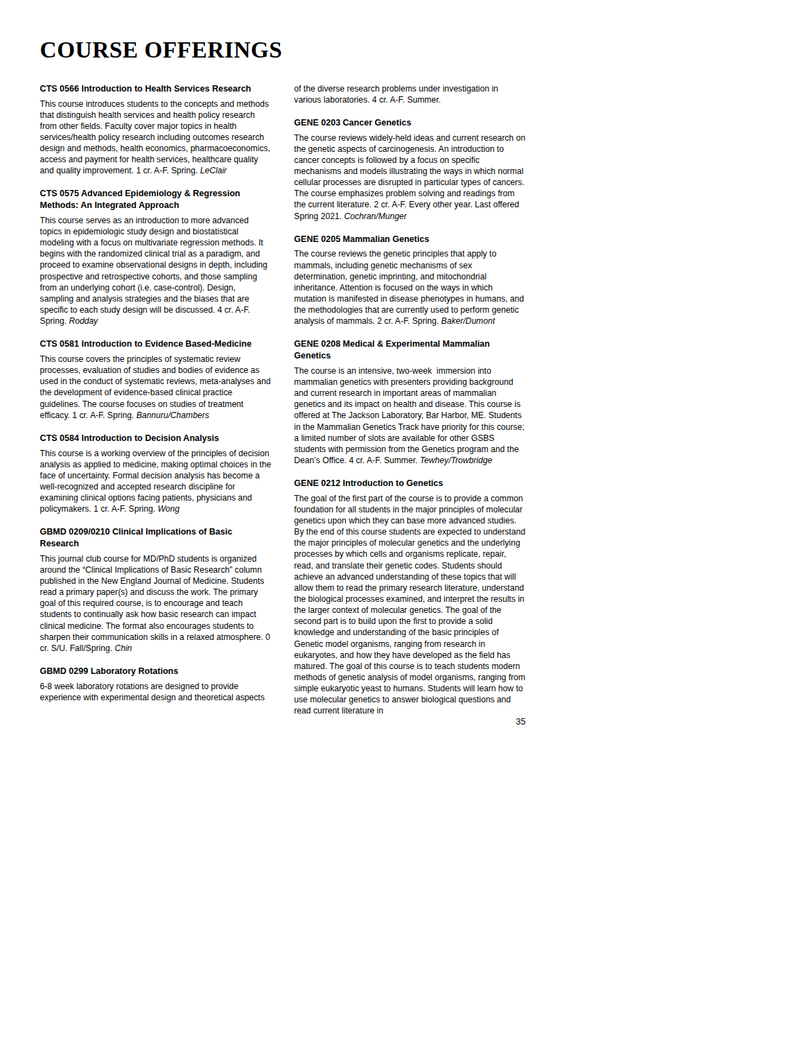COURSE OFFERINGS
CTS 0566 Introduction to Health Services Research
This course introduces students to the concepts and methods that distinguish health services and health policy research from other fields. Faculty cover major topics in health services/health policy research including outcomes research design and methods, health economics, pharmacoeconomics, access and payment for health services, healthcare quality and quality improvement. 1 cr. A-F. Spring. LeClair
CTS 0575 Advanced Epidemiology & Regression Methods: An Integrated Approach
This course serves as an introduction to more advanced topics in epidemiologic study design and biostatistical modeling with a focus on multivariate regression methods. It begins with the randomized clinical trial as a paradigm, and proceed to examine observational designs in depth, including prospective and retrospective cohorts, and those sampling from an underlying cohort (i.e. case-control). Design, sampling and analysis strategies and the biases that are specific to each study design will be discussed. 4 cr. A-F. Spring. Rodday
CTS 0581 Introduction to Evidence Based-Medicine
This course covers the principles of systematic review processes, evaluation of studies and bodies of evidence as used in the conduct of systematic reviews, meta-analyses and the development of evidence-based clinical practice guidelines. The course focuses on studies of treatment efficacy. 1 cr. A-F. Spring. Bannuru/Chambers
CTS 0584 Introduction to Decision Analysis
This course is a working overview of the principles of decision analysis as applied to medicine, making optimal choices in the face of uncertainty. Formal decision analysis has become a well-recognized and accepted research discipline for examining clinical options facing patients, physicians and policymakers. 1 cr. A-F. Spring. Wong
GBMD 0209/0210 Clinical Implications of Basic Research
This journal club course for MD/PhD students is organized around the “Clinical Implications of Basic Research” column published in the New England Journal of Medicine. Students read a primary paper(s) and discuss the work. The primary goal of this required course, is to encourage and teach students to continually ask how basic research can impact clinical medicine. The format also encourages students to sharpen their communication skills in a relaxed atmosphere. 0 cr. S/U. Fall/Spring. Chin
GBMD 0299 Laboratory Rotations
6-8 week laboratory rotations are designed to provide experience with experimental design and theoretical aspects of the diverse research problems under investigation in various laboratories. 4 cr. A-F. Summer.
GENE 0203 Cancer Genetics
The course reviews widely-held ideas and current research on the genetic aspects of carcinogenesis. An introduction to cancer concepts is followed by a focus on specific mechanisms and models illustrating the ways in which normal cellular processes are disrupted in particular types of cancers. The course emphasizes problem solving and readings from the current literature. 2 cr. A-F. Every other year. Last offered Spring 2021. Cochran/Munger
GENE 0205 Mammalian Genetics
The course reviews the genetic principles that apply to mammals, including genetic mechanisms of sex determination, genetic imprinting, and mitochondrial inheritance. Attention is focused on the ways in which mutation is manifested in disease phenotypes in humans, and the methodologies that are currently used to perform genetic analysis of mammals. 2 cr. A-F. Spring. Baker/Dumont
GENE 0208 Medical & Experimental Mammalian Genetics
The course is an intensive, two-week immersion into mammalian genetics with presenters providing background and current research in important areas of mammalian genetics and its impact on health and disease. This course is offered at The Jackson Laboratory, Bar Harbor, ME. Students in the Mammalian Genetics Track have priority for this course; a limited number of slots are available for other GSBS students with permission from the Genetics program and the Dean’s Office. 4 cr. A-F. Summer. Tewhey/Trowbridge
GENE 0212 Introduction to Genetics
The goal of the first part of the course is to provide a common foundation for all students in the major principles of molecular genetics upon which they can base more advanced studies. By the end of this course students are expected to understand the major principles of molecular genetics and the underlying processes by which cells and organisms replicate, repair, read, and translate their genetic codes. Students should achieve an advanced understanding of these topics that will allow them to read the primary research literature, understand the biological processes examined, and interpret the results in the larger context of molecular genetics. The goal of the second part is to build upon the first to provide a solid knowledge and understanding of the basic principles of Genetic model organisms, ranging from research in eukaryotes, and how they have developed as the field has matured. The goal of this course is to teach students modern methods of genetic analysis of model organisms, ranging from simple eukaryotic yeast to humans. Students will learn how to use molecular genetics to answer biological questions and read current literature in
35